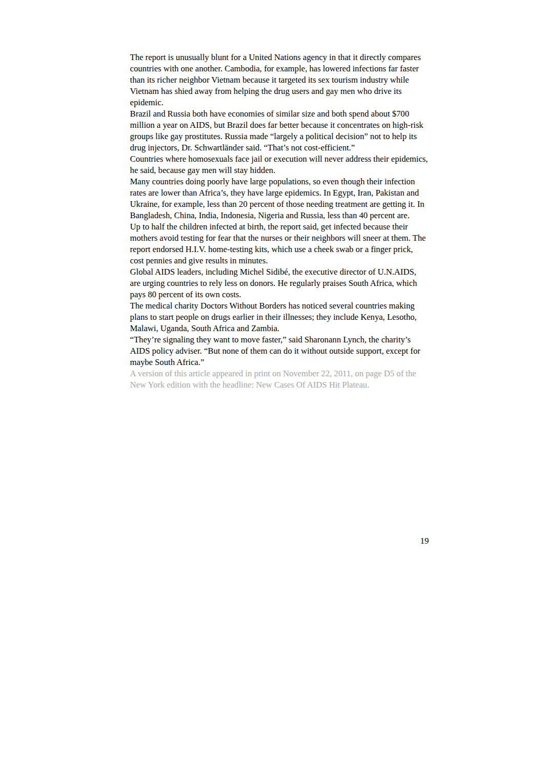The report is unusually blunt for a United Nations agency in that it directly compares countries with one another. Cambodia, for example, has lowered infections far faster than its richer neighbor Vietnam because it targeted its sex tourism industry while Vietnam has shied away from helping the drug users and gay men who drive its epidemic.
Brazil and Russia both have economies of similar size and both spend about $700 million a year on AIDS, but Brazil does far better because it concentrates on high-risk groups like gay prostitutes. Russia made “largely a political decision” not to help its drug injectors, Dr. Schwartländer said. “That’s not cost-efficient.”
Countries where homosexuals face jail or execution will never address their epidemics, he said, because gay men will stay hidden.
Many countries doing poorly have large populations, so even though their infection rates are lower than Africa’s, they have large epidemics. In Egypt, Iran, Pakistan and Ukraine, for example, less than 20 percent of those needing treatment are getting it. In Bangladesh, China, India, Indonesia, Nigeria and Russia, less than 40 percent are.
Up to half the children infected at birth, the report said, get infected because their mothers avoid testing for fear that the nurses or their neighbors will sneer at them. The report endorsed H.I.V. home-testing kits, which use a cheek swab or a finger prick, cost pennies and give results in minutes.
Global AIDS leaders, including Michel Sidibé, the executive director of U.N.AIDS, are urging countries to rely less on donors. He regularly praises South Africa, which pays 80 percent of its own costs.
The medical charity Doctors Without Borders has noticed several countries making plans to start people on drugs earlier in their illnesses; they include Kenya, Lesotho, Malawi, Uganda, South Africa and Zambia.
“They’re signaling they want to move faster,” said Sharonann Lynch, the charity’s AIDS policy adviser. “But none of them can do it without outside support, except for maybe South Africa.”
A version of this article appeared in print on November 22, 2011, on page D5 of the New York edition with the headline: New Cases Of AIDS Hit Plateau.
19